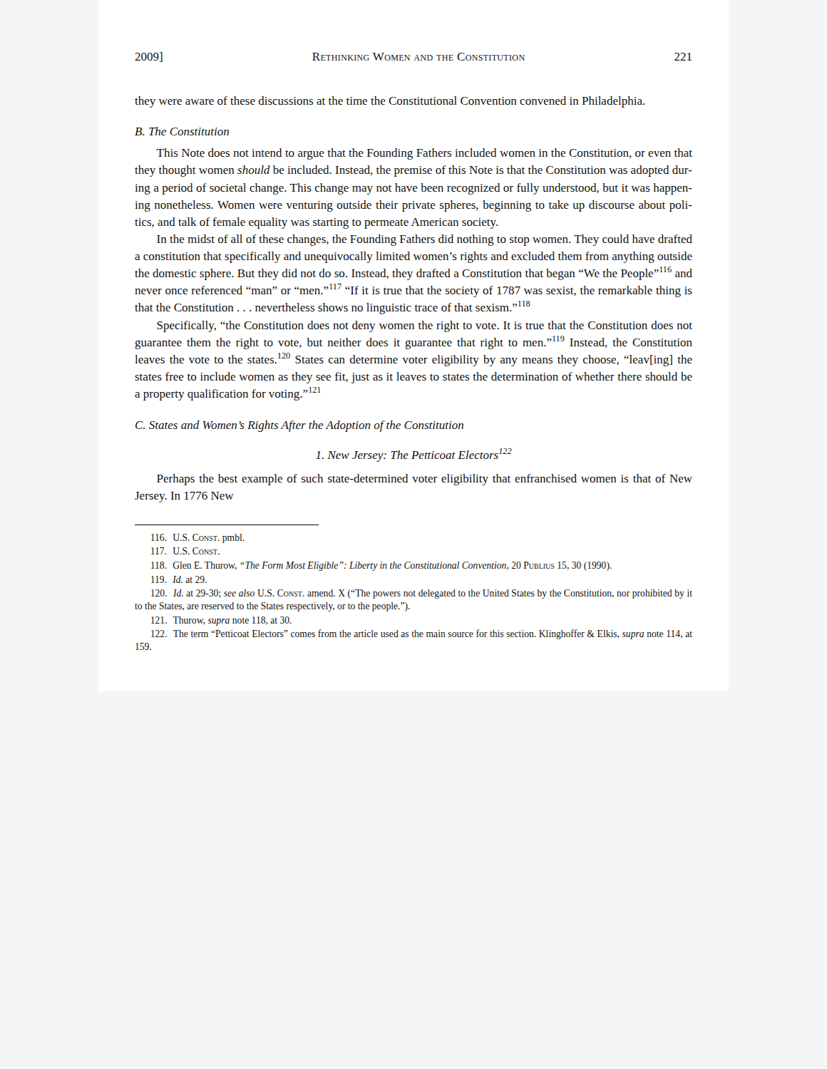2009] Rethinking Women and the Constitution 221
they were aware of these discussions at the time the Constitutional Convention convened in Philadelphia.
B. The Constitution
This Note does not intend to argue that the Founding Fathers included women in the Constitution, or even that they thought women should be included. Instead, the premise of this Note is that the Constitution was adopted during a period of societal change. This change may not have been recognized or fully understood, but it was happening nonetheless. Women were venturing outside their private spheres, beginning to take up discourse about politics, and talk of female equality was starting to permeate American society.
In the midst of all of these changes, the Founding Fathers did nothing to stop women. They could have drafted a constitution that specifically and unequivocally limited women’s rights and excluded them from anything outside the domestic sphere. But they did not do so. Instead, they drafted a Constitution that began “We the People”116 and never once referenced “man” or “men.”117 “If it is true that the society of 1787 was sexist, the remarkable thing is that the Constitution . . . nevertheless shows no linguistic trace of that sexism.”118
Specifically, “the Constitution does not deny women the right to vote. It is true that the Constitution does not guarantee them the right to vote, but neither does it guarantee that right to men.”119 Instead, the Constitution leaves the vote to the states.120 States can determine voter eligibility by any means they choose, “leav[ing] the states free to include women as they see fit, just as it leaves to states the determination of whether there should be a property qualification for voting.”121
C. States and Women’s Rights After the Adoption of the Constitution
1. New Jersey: The Petticoat Electors122
Perhaps the best example of such state-determined voter eligibility that enfranchised women is that of New Jersey. In 1776 New
116. U.S. Const. pmbl.
117. U.S. Const.
118. Glen E. Thurow, “The Form Most Eligible”: Liberty in the Constitutional Convention, 20 Publius 15, 30 (1990).
119. Id. at 29.
120. Id. at 29-30; see also U.S. Const. amend. X (“The powers not delegated to the United States by the Constitution, nor prohibited by it to the States, are reserved to the States respectively, or to the people.”).
121. Thurow, supra note 118, at 30.
122. The term “Petticoat Electors” comes from the article used as the main source for this section. Klinghoffer & Elkis, supra note 114, at 159.